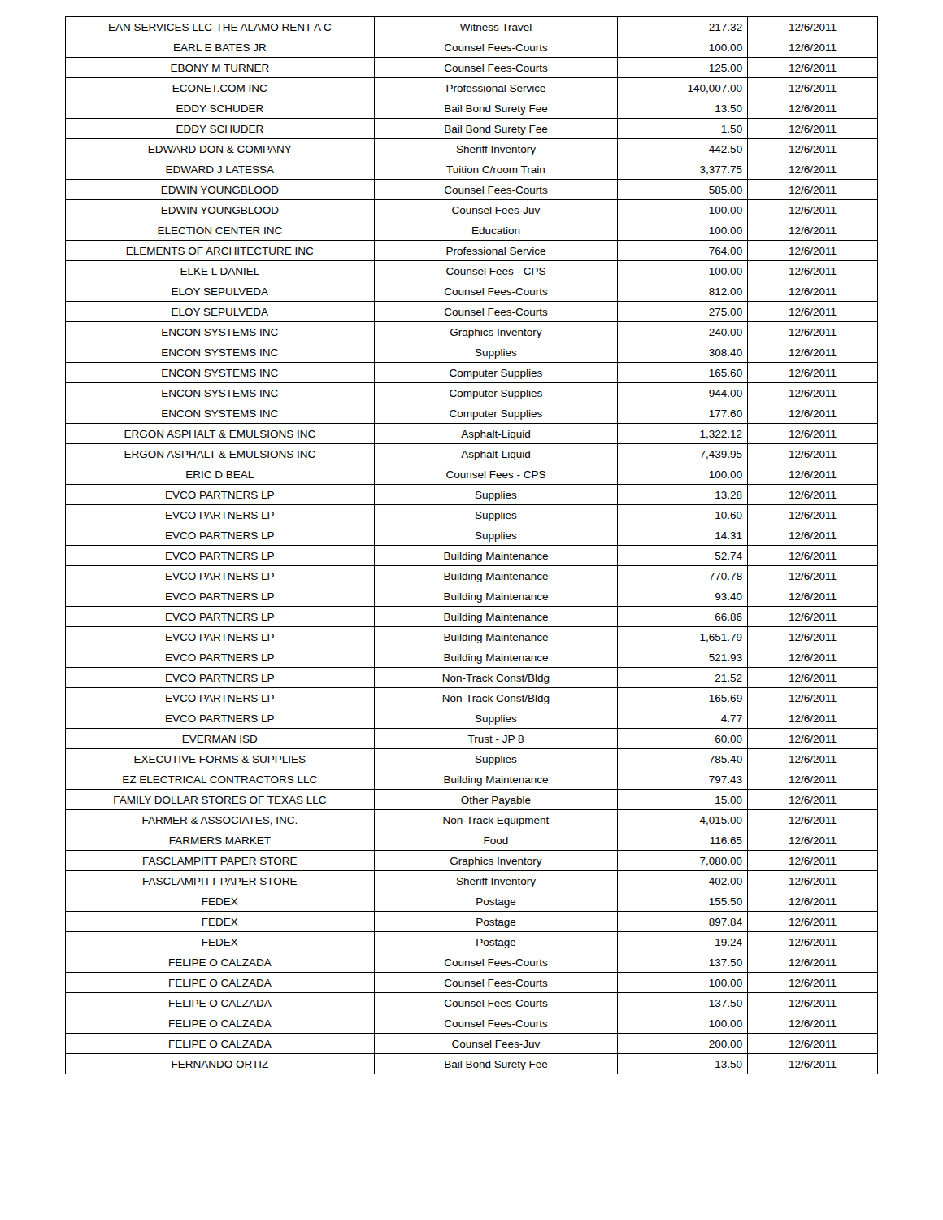| EAN SERVICES LLC-THE ALAMO RENT A C | Witness Travel | 217.32 | 12/6/2011 |
| EARL E BATES JR | Counsel Fees-Courts | 100.00 | 12/6/2011 |
| EBONY M TURNER | Counsel Fees-Courts | 125.00 | 12/6/2011 |
| ECONET.COM INC | Professional Service | 140,007.00 | 12/6/2011 |
| EDDY SCHUDER | Bail Bond Surety Fee | 13.50 | 12/6/2011 |
| EDDY SCHUDER | Bail Bond Surety Fee | 1.50 | 12/6/2011 |
| EDWARD DON & COMPANY | Sheriff Inventory | 442.50 | 12/6/2011 |
| EDWARD J LATESSA | Tuition C/room Train | 3,377.75 | 12/6/2011 |
| EDWIN YOUNGBLOOD | Counsel Fees-Courts | 585.00 | 12/6/2011 |
| EDWIN YOUNGBLOOD | Counsel Fees-Juv | 100.00 | 12/6/2011 |
| ELECTION CENTER INC | Education | 100.00 | 12/6/2011 |
| ELEMENTS OF ARCHITECTURE INC | Professional Service | 764.00 | 12/6/2011 |
| ELKE L DANIEL | Counsel Fees - CPS | 100.00 | 12/6/2011 |
| ELOY SEPULVEDA | Counsel Fees-Courts | 812.00 | 12/6/2011 |
| ELOY SEPULVEDA | Counsel Fees-Courts | 275.00 | 12/6/2011 |
| ENCON SYSTEMS INC | Graphics Inventory | 240.00 | 12/6/2011 |
| ENCON SYSTEMS INC | Supplies | 308.40 | 12/6/2011 |
| ENCON SYSTEMS INC | Computer Supplies | 165.60 | 12/6/2011 |
| ENCON SYSTEMS INC | Computer Supplies | 944.00 | 12/6/2011 |
| ENCON SYSTEMS INC | Computer Supplies | 177.60 | 12/6/2011 |
| ERGON ASPHALT & EMULSIONS INC | Asphalt-Liquid | 1,322.12 | 12/6/2011 |
| ERGON ASPHALT & EMULSIONS INC | Asphalt-Liquid | 7,439.95 | 12/6/2011 |
| ERIC D BEAL | Counsel Fees - CPS | 100.00 | 12/6/2011 |
| EVCO PARTNERS LP | Supplies | 13.28 | 12/6/2011 |
| EVCO PARTNERS LP | Supplies | 10.60 | 12/6/2011 |
| EVCO PARTNERS LP | Supplies | 14.31 | 12/6/2011 |
| EVCO PARTNERS LP | Building Maintenance | 52.74 | 12/6/2011 |
| EVCO PARTNERS LP | Building Maintenance | 770.78 | 12/6/2011 |
| EVCO PARTNERS LP | Building Maintenance | 93.40 | 12/6/2011 |
| EVCO PARTNERS LP | Building Maintenance | 66.86 | 12/6/2011 |
| EVCO PARTNERS LP | Building Maintenance | 1,651.79 | 12/6/2011 |
| EVCO PARTNERS LP | Building Maintenance | 521.93 | 12/6/2011 |
| EVCO PARTNERS LP | Non-Track Const/Bldg | 21.52 | 12/6/2011 |
| EVCO PARTNERS LP | Non-Track Const/Bldg | 165.69 | 12/6/2011 |
| EVCO PARTNERS LP | Supplies | 4.77 | 12/6/2011 |
| EVERMAN ISD | Trust - JP 8 | 60.00 | 12/6/2011 |
| EXECUTIVE FORMS & SUPPLIES | Supplies | 785.40 | 12/6/2011 |
| EZ ELECTRICAL CONTRACTORS LLC | Building Maintenance | 797.43 | 12/6/2011 |
| FAMILY DOLLAR STORES OF TEXAS LLC | Other Payable | 15.00 | 12/6/2011 |
| FARMER & ASSOCIATES, INC. | Non-Track Equipment | 4,015.00 | 12/6/2011 |
| FARMERS MARKET | Food | 116.65 | 12/6/2011 |
| FASCLAMPITT PAPER STORE | Graphics Inventory | 7,080.00 | 12/6/2011 |
| FASCLAMPITT PAPER STORE | Sheriff Inventory | 402.00 | 12/6/2011 |
| FEDEX | Postage | 155.50 | 12/6/2011 |
| FEDEX | Postage | 897.84 | 12/6/2011 |
| FEDEX | Postage | 19.24 | 12/6/2011 |
| FELIPE O CALZADA | Counsel Fees-Courts | 137.50 | 12/6/2011 |
| FELIPE O CALZADA | Counsel Fees-Courts | 100.00 | 12/6/2011 |
| FELIPE O CALZADA | Counsel Fees-Courts | 137.50 | 12/6/2011 |
| FELIPE O CALZADA | Counsel Fees-Courts | 100.00 | 12/6/2011 |
| FELIPE O CALZADA | Counsel Fees-Juv | 200.00 | 12/6/2011 |
| FERNANDO ORTIZ | Bail Bond Surety Fee | 13.50 | 12/6/2011 |